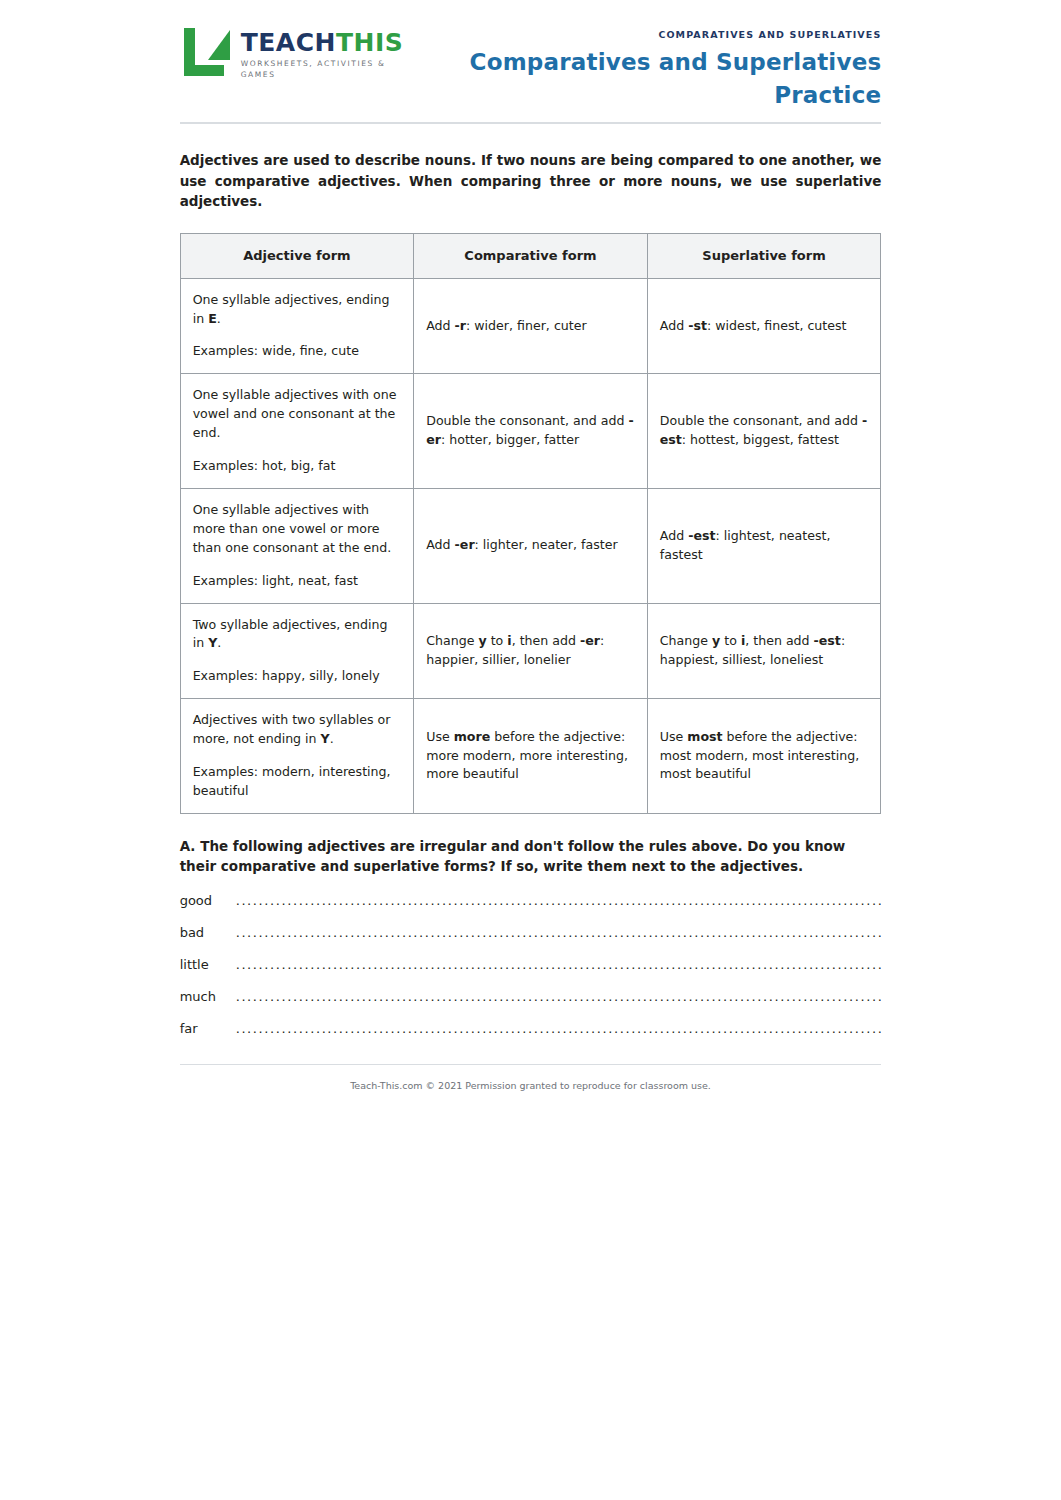TEACHTHIS
Worksheets, Activities & Games
Comparatives and Superlatives
Comparatives and Superlatives Practice
Adjectives are used to describe nouns. If two nouns are being compared to one another, we use comparative adjectives. When comparing three or more nouns, we use superlative adjectives.
| Adjective form | Comparative form | Superlative form |
| --- | --- | --- |
| One syllable adjectives, ending in E . Examples: wide, fine, cute | Add -r : wider, finer, cuter | Add -st : widest, finest, cutest |
| One syllable adjectives with one vowel and one consonant at the end. Examples: hot, big, fat | Double the consonant, and add -er : hotter, bigger, fatter | Double the consonant, and add -est : hottest, biggest, fattest |
| One syllable adjectives with more than one vowel or more than one consonant at the end. Examples: light, neat, fast | Add -er : lighter, neater, faster | Add -est : lightest, neatest, fastest |
| Two syllable adjectives, ending in Y . Examples: happy, silly, lonely | Change y to i , then add -er : happier, sillier, lonelier | Change y to i , then add -est : happiest, silliest, loneliest |
| Adjectives with two syllables or more, not ending in Y . Examples: modern, interesting, beautiful | Use more before the adjective: more modern, more interesting, more beautiful | Use most before the adjective: most modern, most interesting, most beautiful |
A. The following adjectives are irregular and don't follow the rules above. Do you know their comparative and superlative forms? If so, write them next to the adjectives.
good ..................................................................................................................
bad ..................................................................................................................
little ..................................................................................................................
much ..................................................................................................................
far ..................................................................................................................
Teach-This.com © 2021 Permission granted to reproduce for classroom use.